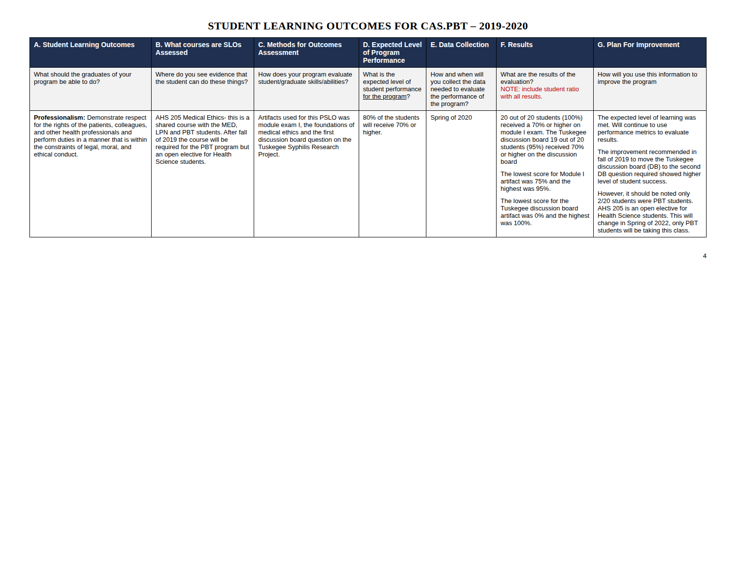STUDENT LEARNING OUTCOMES FOR CAS.PBT – 2019-2020
| A. Student Learning Outcomes | B. What courses are SLOs Assessed | C. Methods for Outcomes Assessment | D. Expected Level of Program Performance | E. Data Collection | F. Results | G. Plan For Improvement |
| --- | --- | --- | --- | --- | --- | --- |
| What should the graduates of your program be able to do? | Where do you see evidence that the student can do these things? | How does your program evaluate student/graduate skills/abilities? | What is the expected level of student performance for the program ? | How and when will you collect the data needed to evaluate the performance of the program? | What are the results of the evaluation? NOTE: include student ratio with all results. | How will you use this information to improve the program |
| Professionalism: Demonstrate respect for the rights of the patients, colleagues, and other health professionals and perform duties in a manner that is within the constraints of legal, moral, and ethical conduct. | AHS 205 Medical Ethics- this is a shared course with the MED, LPN and PBT students. After fall of 2019 the course will be required for the PBT program but an open elective for Health Science students. | Artifacts used for this PSLO was module exam I, the foundations of medical ethics and the first discussion board question on the Tuskegee Syphilis Research Project. | 80% of the students will receive 70% or higher. | Spring of 2020 | 20 out of 20 students (100%) received a 70% or higher on module I exam. The Tuskegee discussion board 19 out of 20 students (95%) received 70% or higher on the discussion board The lowest score for Module I artifact was 75% and the highest was 95%. The lowest score for the Tuskegee discussion board artifact was 0% and the highest was 100%. | The expected level of learning was met. Will continue to use performance metrics to evaluate results. The improvement recommended in fall of 2019 to move the Tuskegee discussion board (DB) to the second DB question required showed higher level of student success. However, it should be noted only 2/20 students were PBT students. AHS 205 is an open elective for Health Science students. This will change in Spring of 2022, only PBT students will be taking this class. |
4